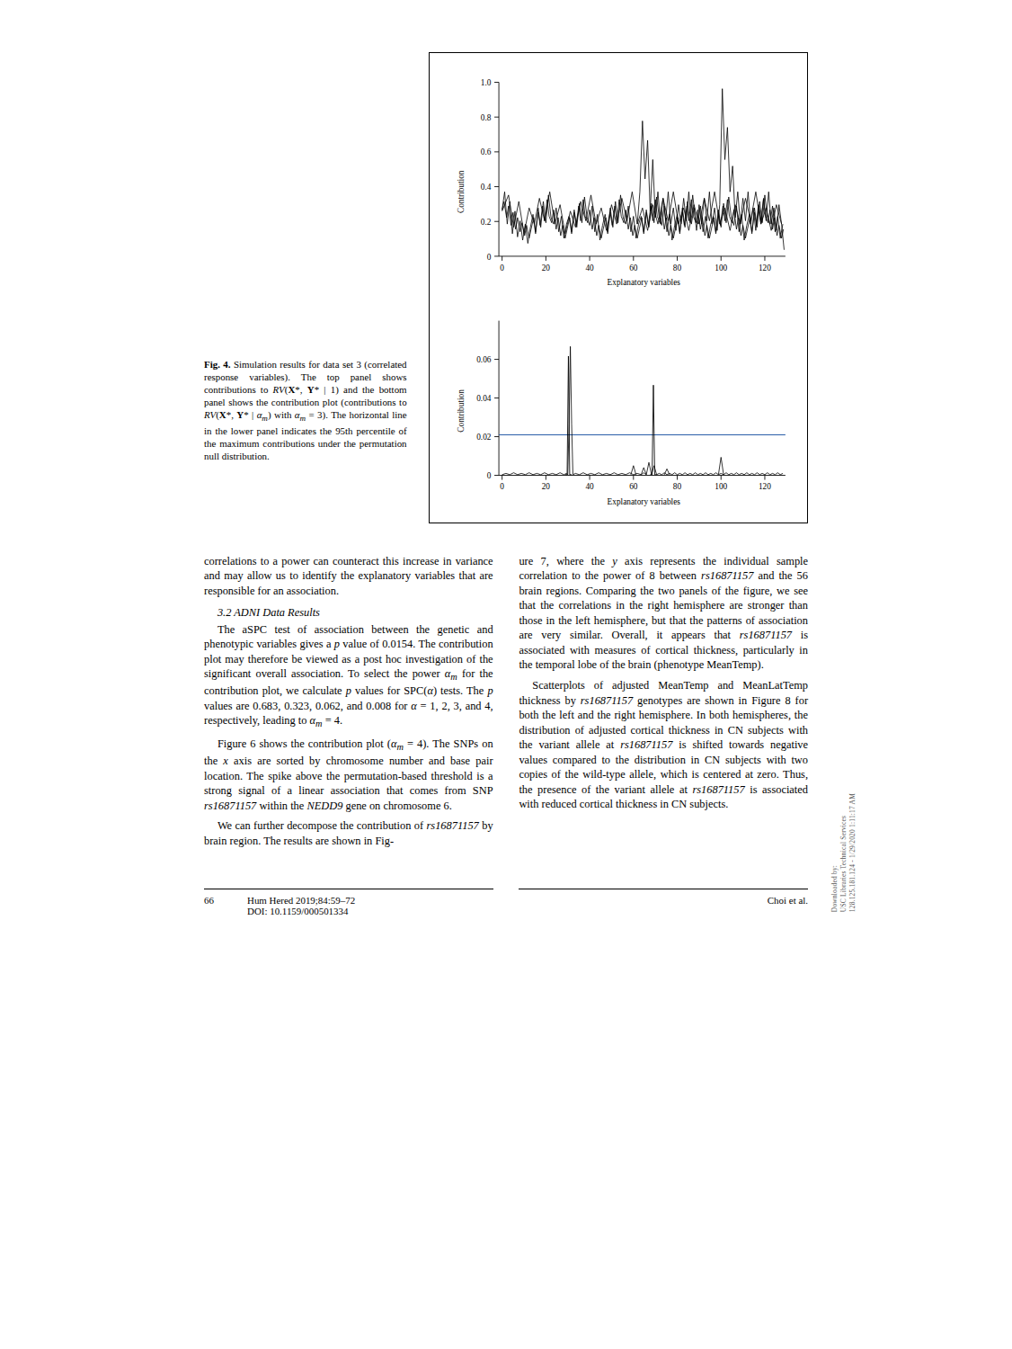Fig. 4. Simulation results for data set 3 (correlated response variables). The top panel shows contributions to RV(X*, Y* | 1) and the bottom panel shows the contribution plot (contributions to RV(X*, Y* | αm) with αm = 3). The horizontal line in the lower panel indicates the 95th percentile of the maximum contributions under the permutation null distribution.
0 0.2 0.4 0.6 0.8 1.0 Contribution 0 20 40 60 80 100 120 Explanatory variables 0 0.02 0.04 0.06 Contribution 0 20 40 60 80 100 120 Explanatory variables
correlations to a power can counteract this increase in variance and may allow us to identify the explanatory variables that are responsible for an association.
3.2 ADNI Data Results
The aSPC test of association between the genetic and phenotypic variables gives a p value of 0.0154. The contribution plot may therefore be viewed as a post hoc investigation of the significant overall association. To select the power αm for the contribution plot, we calculate p values for SPC(α) tests. The p values are 0.683, 0.323, 0.062, and 0.008 for α = 1, 2, 3, and 4, respectively, leading to αm = 4.
Figure 6 shows the contribution plot (αm = 4). The SNPs on the x axis are sorted by chromosome number and base pair location. The spike above the permutation-based threshold is a strong signal of a linear association that comes from SNP rs16871157 within the NEDD9 gene on chromosome 6.
We can further decompose the contribution of rs16871157 by brain region. The results are shown in Fig-
ure 7, where the y axis represents the individual sample correlation to the power of 8 between rs16871157 and the 56 brain regions. Comparing the two panels of the figure, we see that the correlations in the right hemisphere are stronger than those in the left hemisphere, but that the patterns of association are very similar. Overall, it appears that rs16871157 is associated with measures of cortical thickness, particularly in the temporal lobe of the brain (phenotype MeanTemp).
Scatterplots of adjusted MeanTemp and MeanLatTemp thickness by rs16871157 genotypes are shown in Figure 8 for both the left and the right hemisphere. In both hemispheres, the distribution of adjusted cortical thickness in CN subjects with the variant allele at rs16871157 is shifted towards negative values compared to the distribution in CN subjects with two copies of the wild-type allele, which is centered at zero. Thus, the presence of the variant allele at rs16871157 is associated with reduced cortical thickness in CN subjects.
66
Hum Hered 2019;84:59–72
DOI: 10.1159/000501334
Choi et al.
Downloaded by:
USC Libraries Technical Services
128.125.181.124 - 1/29/2020 1:11:17 AM